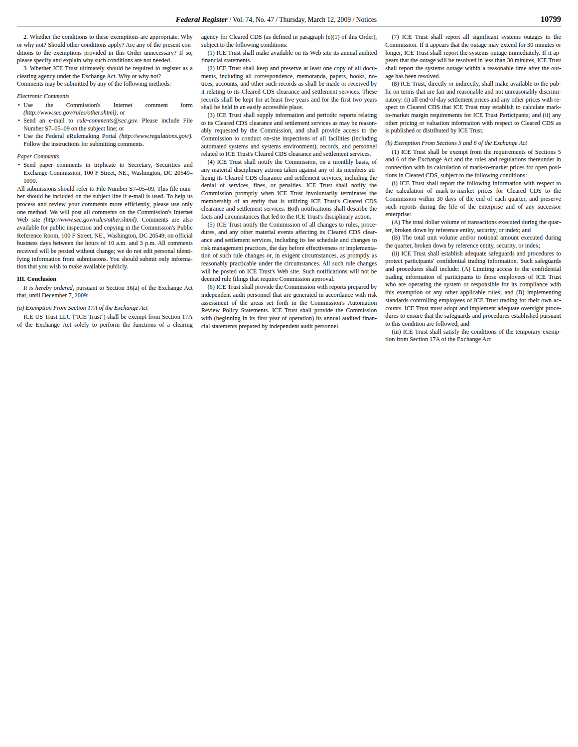Federal Register / Vol. 74, No. 47 / Thursday, March 12, 2009 / Notices
10799
2. Whether the conditions to these exemptions are appropriate. Why or why not? Should other conditions apply? Are any of the present conditions to the exemptions provided in this Order unnecessary? If so, please specify and explain why such conditions are not needed.
3. Whether ICE Trust ultimately should be required to register as a clearing agency under the Exchange Act. Why or why not?
Comments may be submitted by any of the following methods:
Electronic Comments
Use the Commission's Internet comment form (http://www.sec.gov/rules/other.shtml); or
Send an e-mail to rule-comments@sec.gov. Please include File Number S7–05–09 on the subject line; or
Use the Federal eRulemaking Portal (http://www.regulations.gov/). Follow the instructions for submitting comments.
Paper Comments
Send paper comments in triplicate to Secretary, Securities and Exchange Commission, 100 F Street, NE., Washington, DC 20549–1090.
All submissions should refer to File Number S7–05–09. This file number should be included on the subject line if e-mail is used. To help us process and review your comments more efficiently, please use only one method. We will post all comments on the Commission's Internet Web site (http://www.sec.gov/rules/other.shtml). Comments are also available for public inspection and copying in the Commission's Public Reference Room, 100 F Street, NE., Washington, DC 20549, on official business days between the hours of 10 a.m. and 3 p.m. All comments received will be posted without change; we do not edit personal identifying information from submissions. You should submit only information that you wish to make available publicly.
III. Conclusion
It is hereby ordered, pursuant to Section 36(a) of the Exchange Act that, until December 7, 2009:
(a) Exemption From Section 17A of the Exchange Act
ICE US Trust LLC (''ICE Trust'') shall be exempt from Section 17A of the Exchange Act solely to perform the functions of a clearing agency for Cleared CDS (as defined in paragraph (e)(1) of this Order), subject to the following conditions:
(1) ICE Trust shall make available on its Web site its annual audited financial statements.
(2) ICE Trust shall keep and preserve at least one copy of all documents, including all correspondence, memoranda, papers, books, notices, accounts, and other such records as shall be made or received by it relating to its Cleared CDS clearance and settlement services. These records shall be kept for at least five years and for the first two years shall be held in an easily accessible place.
(3) ICE Trust shall supply information and periodic reports relating to its Cleared CDS clearance and settlement services as may be reasonably requested by the Commission, and shall provide access to the Commission to conduct on-site inspections of all facilities (including automated systems and systems environment), records, and personnel related to ICE Trust's Cleared CDS clearance and settlement services.
(4) ICE Trust shall notify the Commission, on a monthly basis, of any material disciplinary actions taken against any of its members utilizing its Cleared CDS clearance and settlement services, including the denial of services, fines, or penalties. ICE Trust shall notify the Commission promptly when ICE Trust involuntarily terminates the membership of an entity that is utilizing ICE Trust's Cleared CDS clearance and settlement services. Both notifications shall describe the facts and circumstances that led to the ICE Trust's disciplinary action.
(5) ICE Trust notify the Commission of all changes to rules, procedures, and any other material events affecting its Cleared CDS clearance and settlement services, including its fee schedule and changes to risk management practices, the day before effectiveness or implementation of such rule changes or, in exigent circumstances, as promptly as reasonably practicable under the circumstances. All such rule changes will be posted on ICE Trust's Web site. Such notifications will not be deemed rule filings that require Commission approval.
(6) ICE Trust shall provide the Commission with reports prepared by independent audit personnel that are generated in accordance with risk assessment of the areas set forth in the Commission's Automation Review Policy Statements. ICE Trust shall provide the Commission with (beginning in its first year of operation) its annual audited financial statements prepared by independent audit personnel.
(7) ICE Trust shall report all significant systems outages to the Commission. If it appears that the outage may extend for 30 minutes or longer, ICE Trust shall report the systems outage immediately. If it appears that the outage will be resolved in less than 30 minutes, ICE Trust shall report the systems outage within a reasonable time after the outage has been resolved.
(8) ICE Trust, directly or indirectly, shall make available to the public on terms that are fair and reasonable and not unreasonably discriminatory: (i) all end-of-day settlement prices and any other prices with respect to Cleared CDS that ICE Trust may establish to calculate mark-to-market margin requirements for ICE Trust Participants; and (ii) any other pricing or valuation information with respect to Cleared CDS as is published or distributed by ICE Trust.
(b) Exemption From Sections 5 and 6 of the Exchange Act
(1) ICE Trust shall be exempt from the requirements of Sections 5 and 6 of the Exchange Act and the rules and regulations thereunder in connection with its calculation of mark-to-market prices for open positions in Cleared CDS, subject to the following conditions:
(i) ICE Trust shall report the following information with respect to the calculation of mark-to-market prices for Cleared CDS to the Commission within 30 days of the end of each quarter, and preserve such reports during the life of the enterprise and of any successor enterprise:
(A) The total dollar volume of transactions executed during the quarter, broken down by reference entity, security, or index; and
(B) The total unit volume and/or notional amount executed during the quarter, broken down by reference entity, security, or index;
(ii) ICE Trust shall establish adequate safeguards and procedures to protect participants' confidential trading information. Such safeguards and procedures shall include: (A) Limiting access to the confidential trading information of participants to those employees of ICE Trust who are operating the system or responsible for its compliance with this exemption or any other applicable rules; and (B) implementing standards controlling employees of ICE Trust trading for their own accounts. ICE Trust must adopt and implement adequate oversight procedures to ensure that the safeguards and procedures established pursuant to this condition are followed; and
(iii) ICE Trust shall satisfy the conditions of the temporary exemption from Section 17A of the Exchange Act